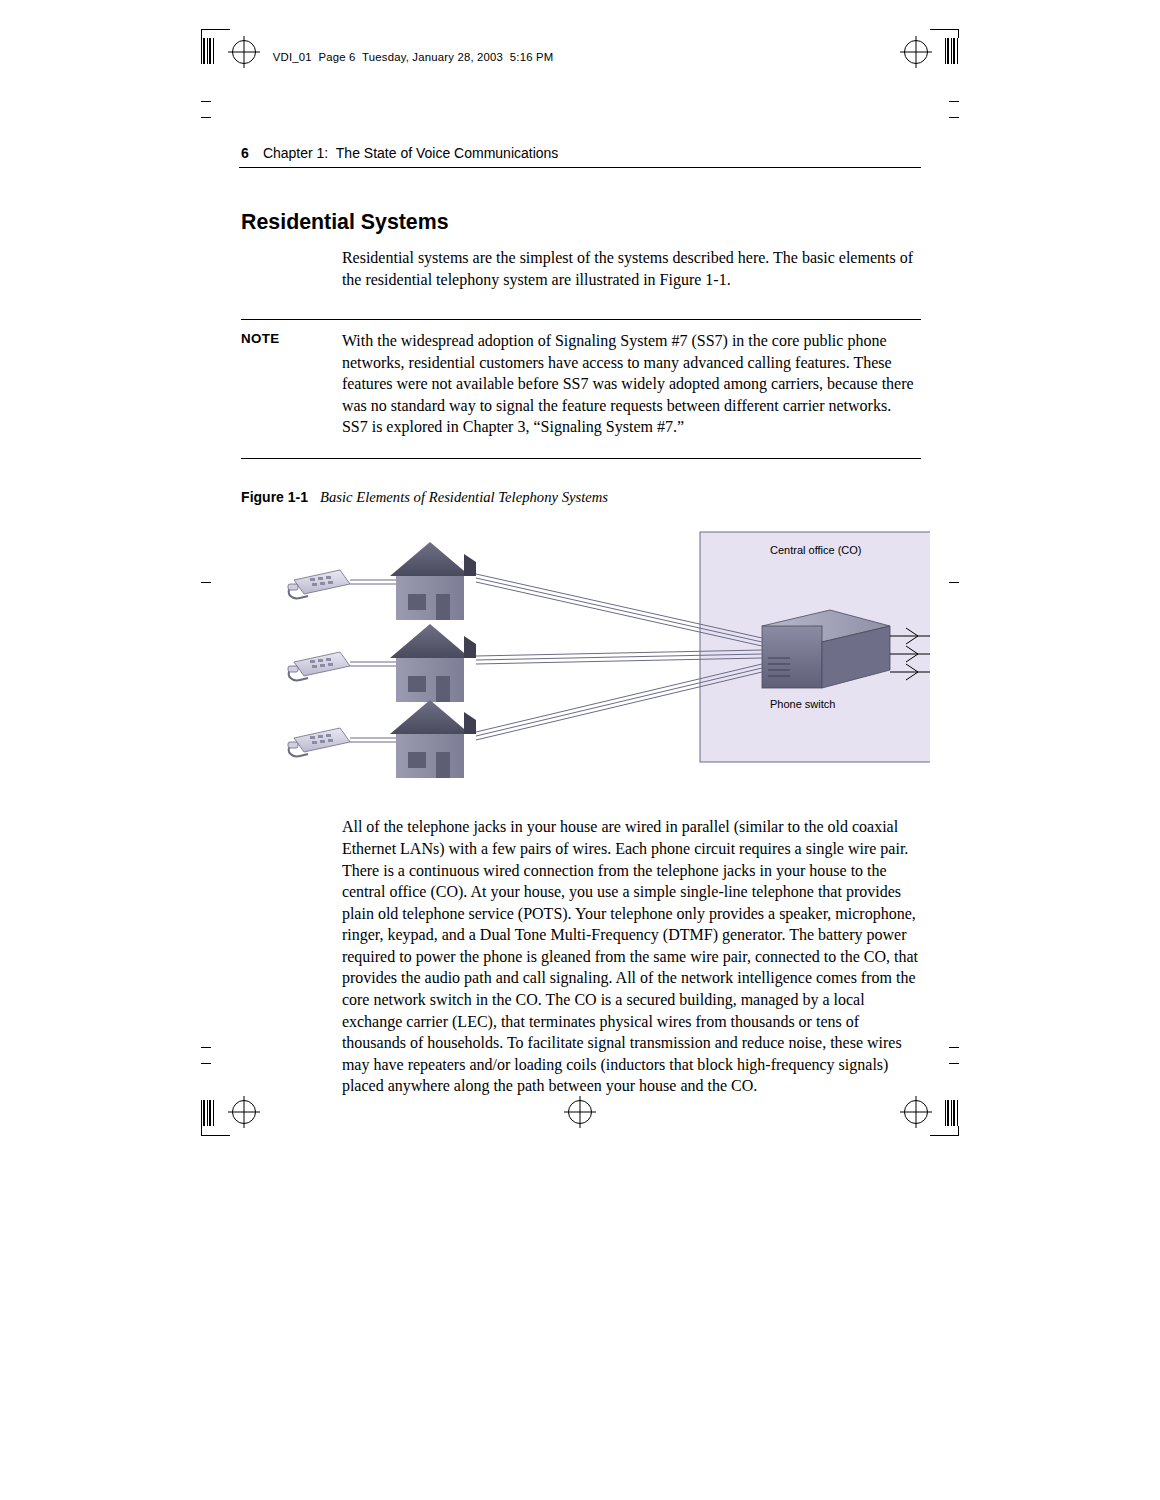VDI_01 Page 6 Tuesday, January 28, 2003 5:16 PM
6 Chapter 1: The State of Voice Communications
Residential Systems
Residential systems are the simplest of the systems described here. The basic elements of the residential telephony system are illustrated in Figure 1-1.
NOTE
With the widespread adoption of Signaling System #7 (SS7) in the core public phone networks, residential customers have access to many advanced calling features. These features were not available before SS7 was widely adopted among carriers, because there was no standard way to signal the feature requests between different carrier networks. SS7 is explored in Chapter 3, “Signaling System #7.”
Figure 1-1 Basic Elements of Residential Telephony Systems
Central office (CO) Phone switch Inter-office trunks
All of the telephone jacks in your house are wired in parallel (similar to the old coaxial Ethernet LANs) with a few pairs of wires. Each phone circuit requires a single wire pair. There is a continuous wired connection from the telephone jacks in your house to the central office (CO). At your house, you use a simple single-line telephone that provides plain old telephone service (POTS). Your telephone only provides a speaker, microphone, ringer, keypad, and a Dual Tone Multi-Frequency (DTMF) generator. The battery power required to power the phone is gleaned from the same wire pair, connected to the CO, that provides the audio path and call signaling. All of the network intelligence comes from the core network switch in the CO. The CO is a secured building, managed by a local exchange carrier (LEC), that terminates physical wires from thousands or tens of thousands of households. To facilitate signal transmission and reduce noise, these wires may have repeaters and/or loading coils (inductors that block high-frequency signals) placed anywhere along the path between your house and the CO.